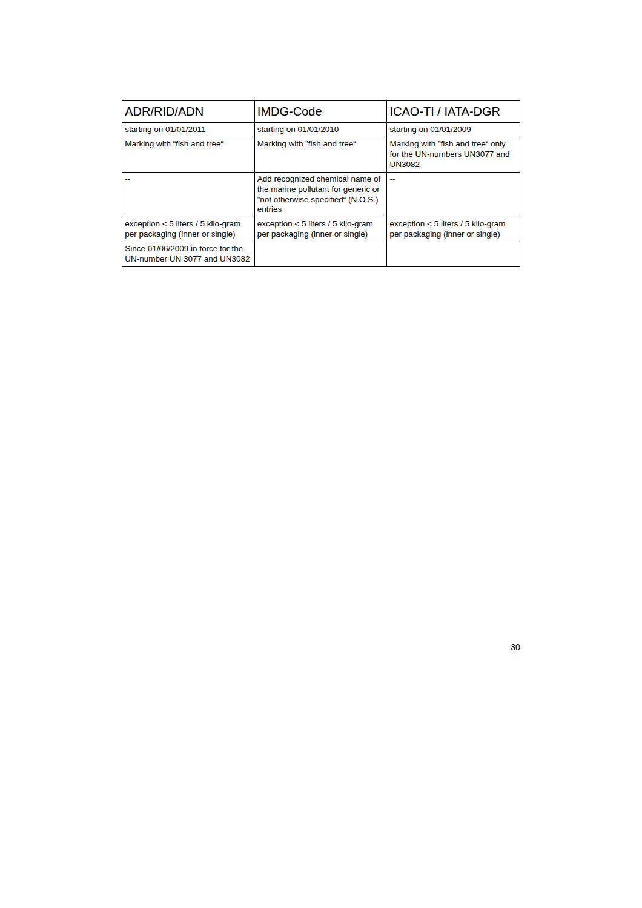| ADR/RID/ADN | IMDG-Code | ICAO-TI / IATA-DGR |
| --- | --- | --- |
| starting on 01/01/2011 | starting on 01/01/2010 | starting on 01/01/2009 |
| Marking with “fish and tree“ | Marking with ”fish and tree“ | Marking with ”fish and tree“ only for the UN-numbers UN3077 and UN3082 |
| -- | Add recognized chemical name of the marine pollutant for generic or ”not otherwise specified“ (N.O.S.) entries | -- |
| exception < 5 liters / 5 kilo-gram per packaging (inner or single) | exception < 5 liters / 5 kilo-gram per packaging (inner or single) | exception < 5 liters / 5 kilo-gram per packaging (inner or single) |
| Since 01/06/2009 in force for the UN-number UN 3077 and UN3082 | | |
30